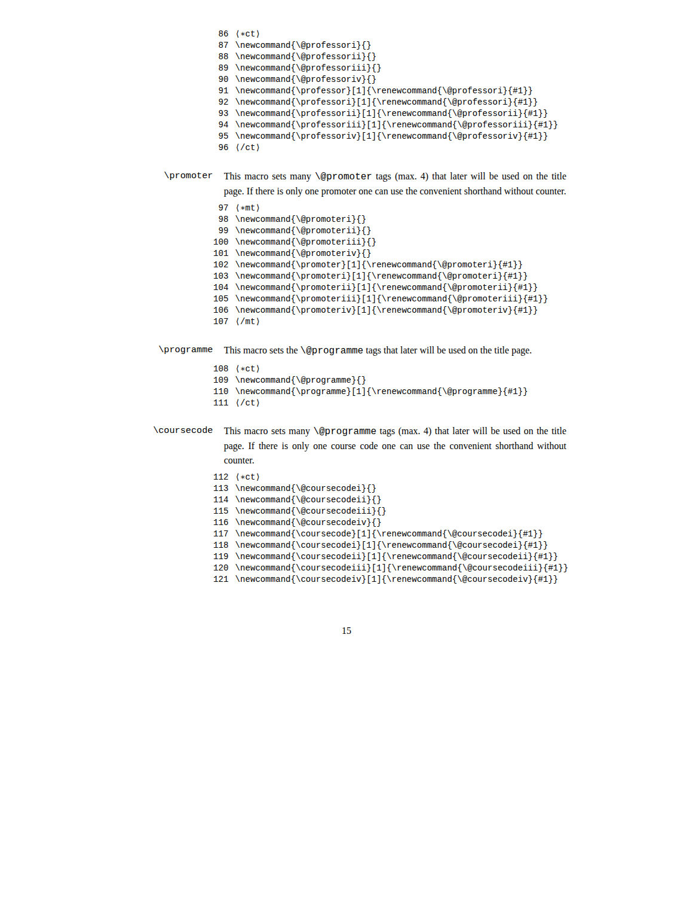86⟨∗ct⟩ 87\newcommand{\@professori}{} 88\newcommand{\@professorii}{} 89\newcommand{\@professoriii}{} 90\newcommand{\@professoriv}{} 91\newcommand{\professor}[1]{\renewcommand{\@professori}{#1}} 92\newcommand{\professori}[1]{\renewcommand{\@professori}{#1}} 93\newcommand{\professorii}[1]{\renewcommand{\@professorii}{#1}} 94\newcommand{\professoriii}[1]{\renewcommand{\@professoriii}{#1}} 95\newcommand{\professoriv}[1]{\renewcommand{\@professoriv}{#1}} 96⟨/ct⟩
\promoter
This macro sets many \@promoter tags (max. 4) that later will be used on the title page. If there is only one promoter one can use the convenient shorthand without counter.
97⟨∗mt⟩ 98\newcommand{\@promoteri}{} 99\newcommand{\@promoterii}{} 100\newcommand{\@promoteriii}{} 101\newcommand{\@promoteriv}{} 102\newcommand{\promoter}[1]{\renewcommand{\@promoteri}{#1}} 103\newcommand{\promoteri}[1]{\renewcommand{\@promoteri}{#1}} 104\newcommand{\promoterii}[1]{\renewcommand{\@promoterii}{#1}} 105\newcommand{\promoteriii}[1]{\renewcommand{\@promoteriii}{#1}} 106\newcommand{\promoteriv}[1]{\renewcommand{\@promoteriv}{#1}} 107⟨/mt⟩
\programme
This macro sets the \@programme tags that later will be used on the title page.
108⟨∗ct⟩ 109\newcommand{\@programme}{} 110\newcommand{\programme}[1]{\renewcommand{\@programme}{#1}} 111⟨/ct⟩
\coursecode
This macro sets many \@programme tags (max. 4) that later will be used on the title page. If there is only one course code one can use the convenient shorthand without counter.
112⟨∗ct⟩ 113\newcommand{\@coursecodei}{} 114\newcommand{\@coursecodeii}{} 115\newcommand{\@coursecodeiii}{} 116\newcommand{\@coursecodeiv}{} 117\newcommand{\coursecode}[1]{\renewcommand{\@coursecodei}{#1}} 118\newcommand{\coursecodei}[1]{\renewcommand{\@coursecodei}{#1}} 119\newcommand{\coursecodeii}[1]{\renewcommand{\@coursecodeii}{#1}} 120\newcommand{\coursecodeiii}[1]{\renewcommand{\@coursecodeiii}{#1}} 121\newcommand{\coursecodeiv}[1]{\renewcommand{\@coursecodeiv}{#1}}
15